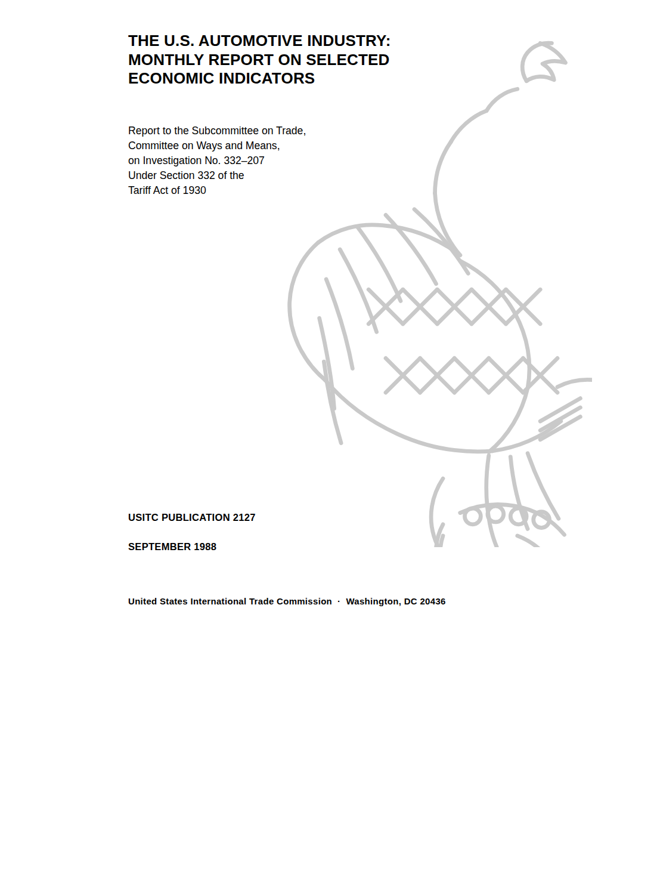The U.S. Automotive Industry:
Monthly Report on Selected
Economic Indicators
Report to the Subcommittee on Trade,
Committee on Ways and Means,
on Investigation No. 332–207
Under Section 332 of the
Tariff Act of 1930
USITC PUBLICATION 2127
SEPTEMBER 1988
United States International Trade Commission · Washington, DC 20436